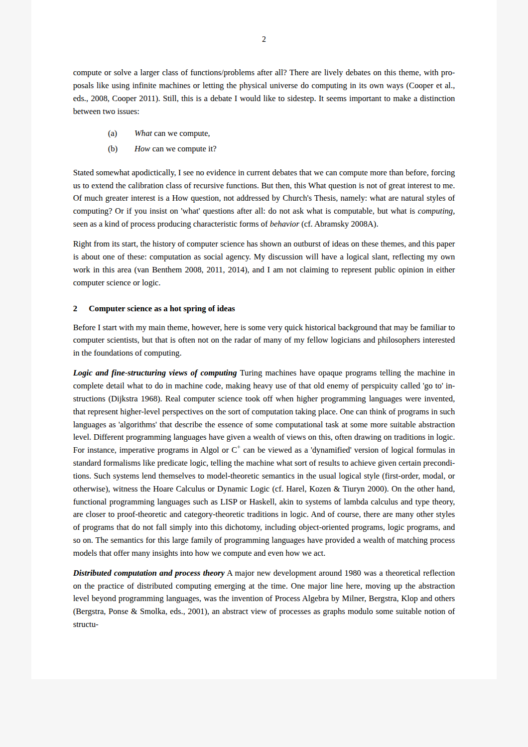2
compute or solve a larger class of functions/problems after all? There are lively debates on this theme, with proposals like using infinite machines or letting the physical universe do computing in its own ways (Cooper et al., eds., 2008, Cooper 2011). Still, this is a debate I would like to sidestep. It seems important to make a distinction between two issues:
(a) What can we compute,
(b) How can we compute it?
Stated somewhat apodictically, I see no evidence in current debates that we can compute more than before, forcing us to extend the calibration class of recursive functions. But then, this What question is not of great interest to me. Of much greater interest is a How question, not addressed by Church's Thesis, namely: what are natural styles of computing? Or if you insist on 'what' questions after all: do not ask what is computable, but what is computing, seen as a kind of process producing characteristic forms of behavior (cf. Abramsky 2008A).
Right from its start, the history of computer science has shown an outburst of ideas on these themes, and this paper is about one of these: computation as social agency. My discussion will have a logical slant, reflecting my own work in this area (van Benthem 2008, 2011, 2014), and I am not claiming to represent public opinion in either computer science or logic.
2 Computer science as a hot spring of ideas
Before I start with my main theme, however, here is some very quick historical background that may be familiar to computer scientists, but that is often not on the radar of many of my fellow logicians and philosophers interested in the foundations of computing.
Logic and fine-structuring views of computing Turing machines have opaque programs telling the machine in complete detail what to do in machine code, making heavy use of that old enemy of perspicuity called 'go to' instructions (Dijkstra 1968). Real computer science took off when higher programming languages were invented, that represent higher-level perspectives on the sort of computation taking place. One can think of programs in such languages as 'algorithms' that describe the essence of some computational task at some more suitable abstraction level. Different programming languages have given a wealth of views on this, often drawing on traditions in logic. For instance, imperative programs in Algol or C+ can be viewed as a 'dynamified' version of logical formulas in standard formalisms like predicate logic, telling the machine what sort of results to achieve given certain preconditions. Such systems lend themselves to model-theoretic semantics in the usual logical style (first-order, modal, or otherwise), witness the Hoare Calculus or Dynamic Logic (cf. Harel, Kozen & Tiuryn 2000). On the other hand, functional programming languages such as LISP or Haskell, akin to systems of lambda calculus and type theory, are closer to proof-theoretic and category-theoretic traditions in logic. And of course, there are many other styles of programs that do not fall simply into this dichotomy, including object-oriented programs, logic programs, and so on. The semantics for this large family of programming languages have provided a wealth of matching process models that offer many insights into how we compute and even how we act.
Distributed computation and process theory A major new development around 1980 was a theoretical reflection on the practice of distributed computing emerging at the time. One major line here, moving up the abstraction level beyond programming languages, was the invention of Process Algebra by Milner, Bergstra, Klop and others (Bergstra, Ponse & Smolka, eds., 2001), an abstract view of processes as graphs modulo some suitable notion of structu-